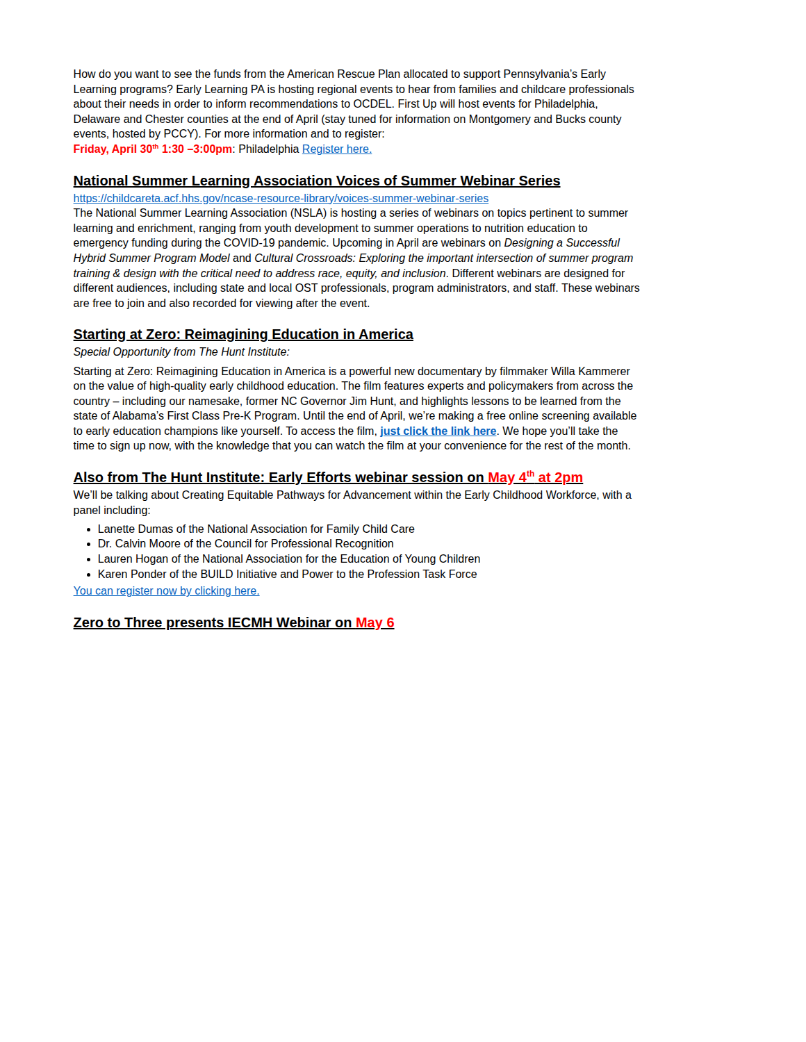How do you want to see the funds from the American Rescue Plan allocated to support Pennsylvania’s Early Learning programs? Early Learning PA is hosting regional events to hear from families and childcare professionals about their needs in order to inform recommendations to OCDEL. First Up will host events for Philadelphia, Delaware and Chester counties at the end of April (stay tuned for information on Montgomery and Bucks county events, hosted by PCCY). For more information and to register:
Friday, April 30th 1:30 –3:00pm: Philadelphia Register here.
National Summer Learning Association Voices of Summer Webinar Series
https://childcareta.acf.hhs.gov/ncase-resource-library/voices-summer-webinar-series
The National Summer Learning Association (NSLA) is hosting a series of webinars on topics pertinent to summer learning and enrichment, ranging from youth development to summer operations to nutrition education to emergency funding during the COVID-19 pandemic. Upcoming in April are webinars on Designing a Successful Hybrid Summer Program Model and Cultural Crossroads: Exploring the important intersection of summer program training & design with the critical need to address race, equity, and inclusion. Different webinars are designed for different audiences, including state and local OST professionals, program administrators, and staff. These webinars are free to join and also recorded for viewing after the event.
Starting at Zero: Reimagining Education in America
Special Opportunity from The Hunt Institute:
Starting at Zero: Reimagining Education in America is a powerful new documentary by filmmaker Willa Kammerer on the value of high-quality early childhood education. The film features experts and policymakers from across the country – including our namesake, former NC Governor Jim Hunt, and highlights lessons to be learned from the state of Alabama’s First Class Pre-K Program. Until the end of April, we’re making a free online screening available to early education champions like yourself. To access the film, just click the link here. We hope you’ll take the time to sign up now, with the knowledge that you can watch the film at your convenience for the rest of the month.
Also from The Hunt Institute: Early Efforts webinar session on May 4th at 2pm
We’ll be talking about Creating Equitable Pathways for Advancement within the Early Childhood Workforce, with a panel including:
Lanette Dumas of the National Association for Family Child Care
Dr. Calvin Moore of the Council for Professional Recognition
Lauren Hogan of the National Association for the Education of Young Children
Karen Ponder of the BUILD Initiative and Power to the Profession Task Force
You can register now by clicking here.
Zero to Three presents IECMH Webinar on May 6